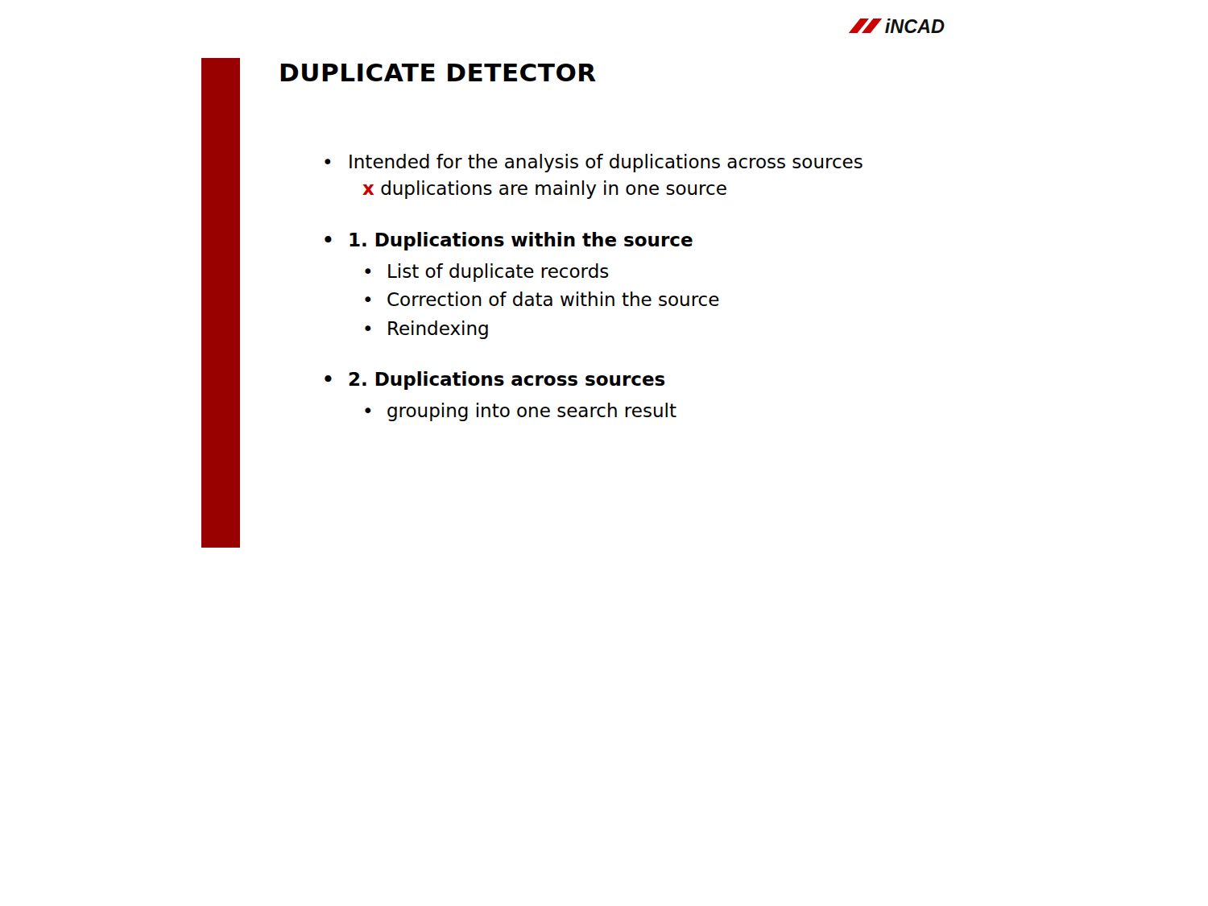DUPLICATE DETECTOR
Intended for the analysis of duplications across sources x duplications are mainly in one source
1. Duplications within the source
List of duplicate records
Correction of data within the source
Reindexing
2. Duplications across sources
grouping into one search result